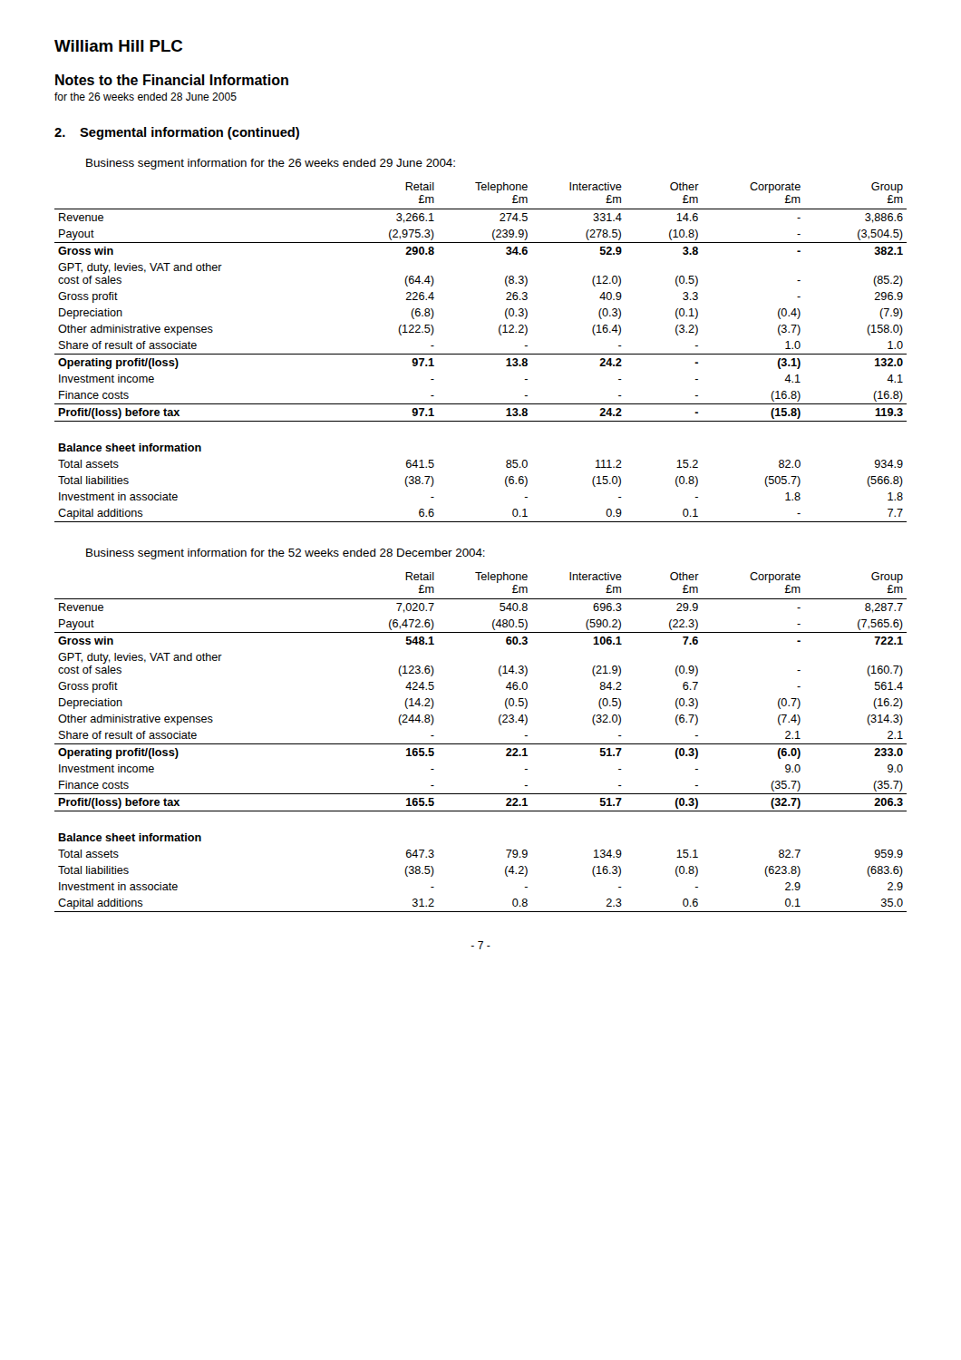William Hill PLC
Notes to the Financial Information
for the 26 weeks ended 28 June 2005
2. Segmental information (continued)
Business segment information for the 26 weeks ended 29 June 2004:
| | Retail £m | Telephone £m | Interactive £m | Other £m | Corporate £m | Group £m |
| --- | --- | --- | --- | --- | --- | --- |
| Revenue | 3,266.1 | 274.5 | 331.4 | 14.6 | - | 3,886.6 |
| Payout | (2,975.3) | (239.9) | (278.5) | (10.8) | - | (3,504.5) |
| Gross win | 290.8 | 34.6 | 52.9 | 3.8 | - | 382.1 |
| GPT, duty, levies, VAT and other cost of sales | (64.4) | (8.3) | (12.0) | (0.5) | - | (85.2) |
| Gross profit | 226.4 | 26.3 | 40.9 | 3.3 | - | 296.9 |
| Depreciation | (6.8) | (0.3) | (0.3) | (0.1) | (0.4) | (7.9) |
| Other administrative expenses | (122.5) | (12.2) | (16.4) | (3.2) | (3.7) | (158.0) |
| Share of result of associate | - | - | - | - | 1.0 | 1.0 |
| Operating profit/(loss) | 97.1 | 13.8 | 24.2 | - | (3.1) | 132.0 |
| Investment income | - | - | - | - | 4.1 | 4.1 |
| Finance costs | - | - | - | - | (16.8) | (16.8) |
| Profit/(loss) before tax | 97.1 | 13.8 | 24.2 | - | (15.8) | 119.3 |
| Balance sheet information | |
| Total assets | 641.5 | 85.0 | 111.2 | 15.2 | 82.0 | 934.9 |
| Total liabilities | (38.7) | (6.6) | (15.0) | (0.8) | (505.7) | (566.8) |
| Investment in associate | - | - | - | - | 1.8 | 1.8 |
| Capital additions | 6.6 | 0.1 | 0.9 | 0.1 | - | 7.7 |
Business segment information for the 52 weeks ended 28 December 2004:
| | Retail £m | Telephone £m | Interactive £m | Other £m | Corporate £m | Group £m |
| --- | --- | --- | --- | --- | --- | --- |
| Revenue | 7,020.7 | 540.8 | 696.3 | 29.9 | - | 8,287.7 |
| Payout | (6,472.6) | (480.5) | (590.2) | (22.3) | - | (7,565.6) |
| Gross win | 548.1 | 60.3 | 106.1 | 7.6 | - | 722.1 |
| GPT, duty, levies, VAT and other cost of sales | (123.6) | (14.3) | (21.9) | (0.9) | - | (160.7) |
| Gross profit | 424.5 | 46.0 | 84.2 | 6.7 | - | 561.4 |
| Depreciation | (14.2) | (0.5) | (0.5) | (0.3) | (0.7) | (16.2) |
| Other administrative expenses | (244.8) | (23.4) | (32.0) | (6.7) | (7.4) | (314.3) |
| Share of result of associate | - | - | - | - | 2.1 | 2.1 |
| Operating profit/(loss) | 165.5 | 22.1 | 51.7 | (0.3) | (6.0) | 233.0 |
| Investment income | - | - | - | - | 9.0 | 9.0 |
| Finance costs | - | - | - | - | (35.7) | (35.7) |
| Profit/(loss) before tax | 165.5 | 22.1 | 51.7 | (0.3) | (32.7) | 206.3 |
| Balance sheet information | |
| Total assets | 647.3 | 79.9 | 134.9 | 15.1 | 82.7 | 959.9 |
| Total liabilities | (38.5) | (4.2) | (16.3) | (0.8) | (623.8) | (683.6) |
| Investment in associate | - | - | - | - | 2.9 | 2.9 |
| Capital additions | 31.2 | 0.8 | 2.3 | 0.6 | 0.1 | 35.0 |
- 7 -